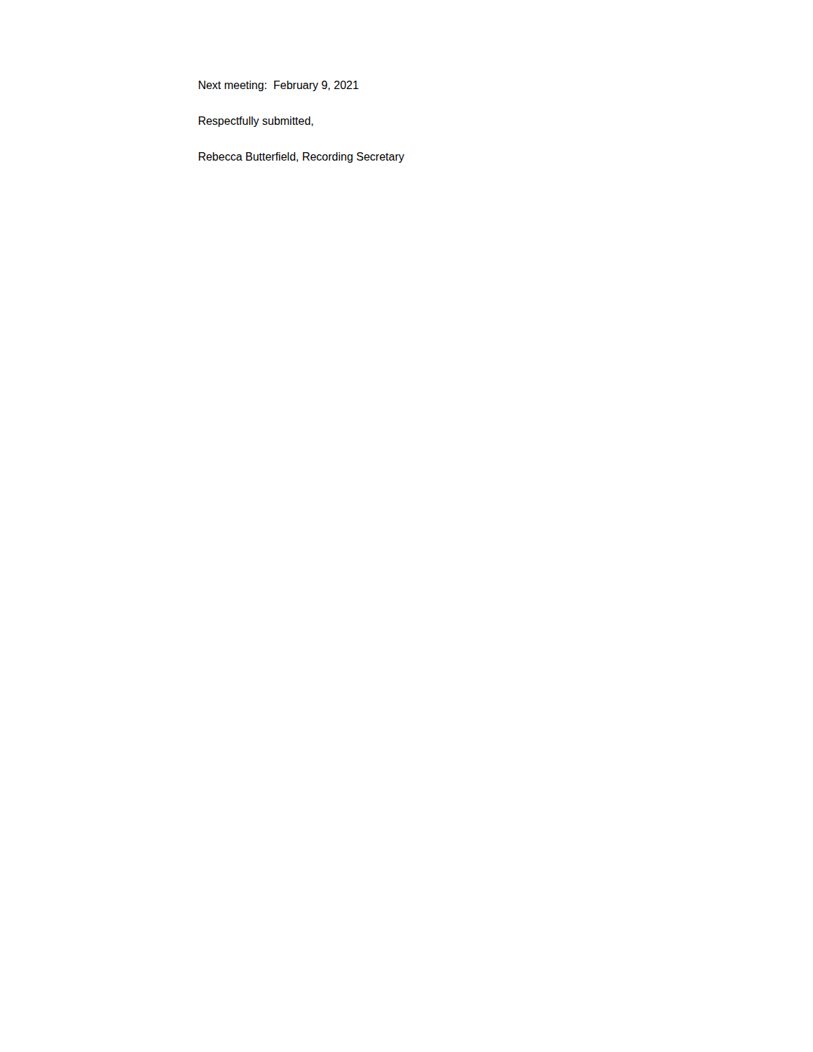Next meeting: February 9, 2021
Respectfully submitted,
Rebecca Butterfield, Recording Secretary